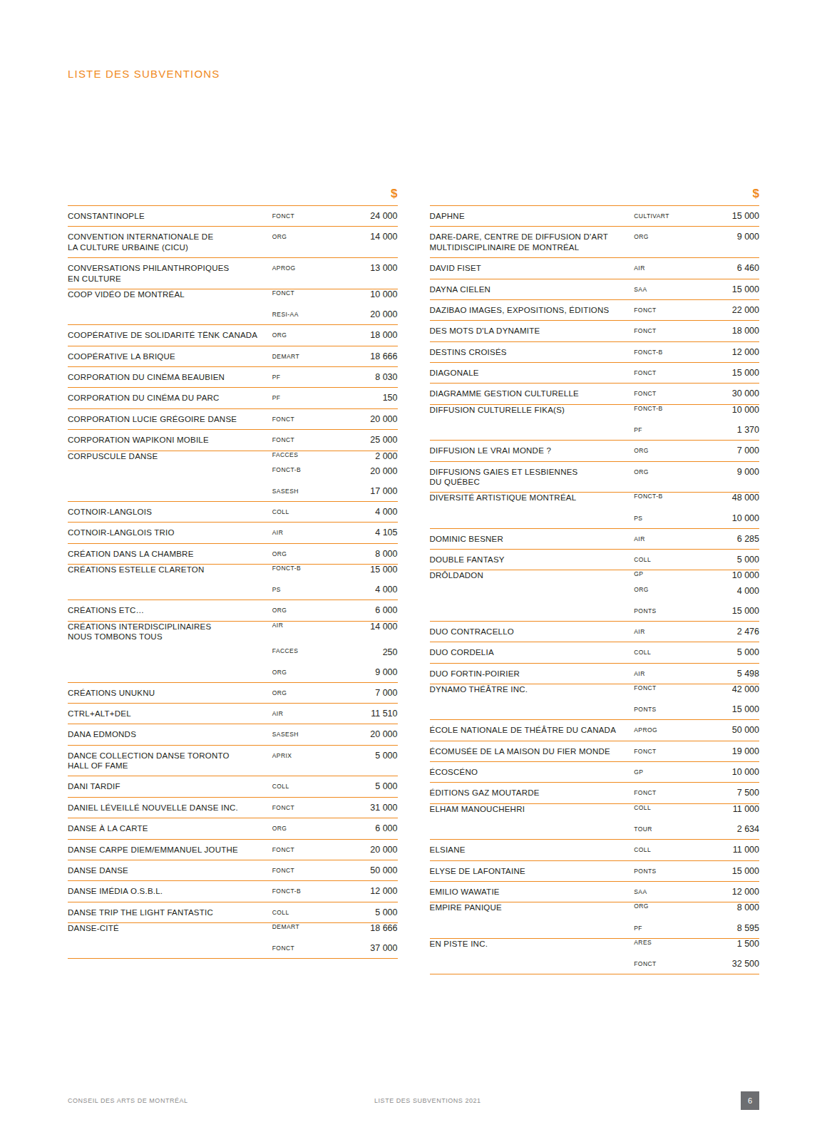Liste des subventions
$
| Constantinople | Fonct | 24 000 |
| Convention internationale de la culture urbaine (CICU) | Org | 14 000 |
| Conversations philanthropiques en culture | Aprog | 13 000 |
| Coop vidéo de Montréal | Fonct | 10 000 |
| | Resi-AA | 20 000 |
| Coopérative de solidarité Tënk Canada | Org | 18 000 |
| Coopérative La Brique | Demart | 18 666 |
| Corporation du Cinéma Beaubien | PF | 8 030 |
| Corporation du Cinéma du Parc | PF | 150 |
| Corporation Lucie Grégoire Danse | Fonct | 20 000 |
| Corporation Wapikoni mobile | Fonct | 25 000 |
| Corpuscule Danse | Facces | 2 000 |
| | Fonct-B | 20 000 |
| | Sasesh | 17 000 |
| Cotnoir-Langlois | Coll | 4 000 |
| Cotnoir-Langlois Trio | AIR | 4 105 |
| Création dans la chambre | Org | 8 000 |
| Créations Estelle Clareton | Fonct-B | 15 000 |
| | PS | 4 000 |
| Créations etc… | Org | 6 000 |
| Créations interdisciplinaires Nous tombons tous | AIR | 14 000 |
| | Facces | 250 |
| | Org | 9 000 |
| Créations Unuknu | Org | 7 000 |
| CTRL+ALT+DEL | AIR | 11 510 |
| Dana Edmonds | Sasesh | 20 000 |
| Dance Collection Danse Toronto Hall of Fame | Aprix | 5 000 |
| Dani Tardif | Coll | 5 000 |
| Daniel Léveillé Nouvelle Danse inc. | Fonct | 31 000 |
| Danse à la carte | Org | 6 000 |
| Danse Carpe Diem/Emmanuel Jouthe | Fonct | 20 000 |
| Danse Danse | Fonct | 50 000 |
| Danse Imédia O.S.B.L. | Fonct-B | 12 000 |
| Danse Trip the Light Fantastic | Coll | 5 000 |
| Danse-Cité | Demart | 18 666 |
| | Fonct | 37 000 |
$
| Daphne | Cultivart | 15 000 |
| Dare-Dare, Centre de diffusion d'art multidisciplinaire de Montréal | Org | 9 000 |
| David Fiset | AIR | 6 460 |
| Dayna Cielen | SAA | 15 000 |
| Dazibao images, expositions, éditions | Fonct | 22 000 |
| Des mots d'la dynamite | Fonct | 18 000 |
| Destins croisés | Fonct-B | 12 000 |
| Diagonale | Fonct | 15 000 |
| Diagramme gestion culturelle | Fonct | 30 000 |
| Diffusion culturelle Fika(s) | Fonct-B | 10 000 |
| | PF | 1 370 |
| Diffusion Le Vrai Monde ? | Org | 7 000 |
| Diffusions gaies et lesbiennes du Québec | Org | 9 000 |
| Diversité artistique Montréal | Fonct-B | 48 000 |
| | PS | 10 000 |
| Dominic Besner | AIR | 6 285 |
| Double Fantasy | Coll | 5 000 |
| Drôldadon | GP | 10 000 |
| | Org | 4 000 |
| | Ponts | 15 000 |
| Duo Contracello | AIR | 2 476 |
| Duo Cordelia | Coll | 5 000 |
| Duo Fortin-Poirier | AIR | 5 498 |
| Dynamo Théâtre inc. | Fonct | 42 000 |
| | Ponts | 15 000 |
| École nationale de théâtre du Canada | Aprog | 50 000 |
| Écomusée de la maison du fier monde | Fonct | 19 000 |
| Écoscéno | GP | 10 000 |
| Éditions Gaz Moutarde | Fonct | 7 500 |
| Elham Manouchehri | Coll | 11 000 |
| | Tour | 2 634 |
| Elsiane | Coll | 11 000 |
| Elyse de Lafontaine | Ponts | 15 000 |
| Emilio Wawatie | SAA | 12 000 |
| Empire Panique | Org | 8 000 |
| | PF | 8 595 |
| En Piste inc. | Ares | 1 500 |
| | Fonct | 32 500 |
Conseil des arts de Montréal
Liste des subventions 2021
6